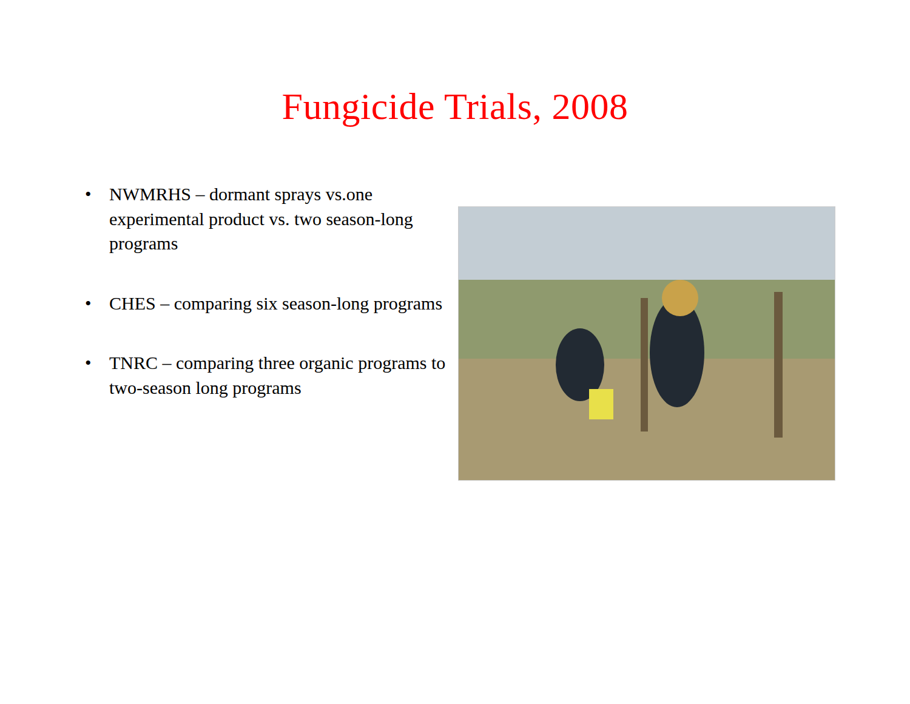Fungicide Trials, 2008
NWMRHS – dormant sprays vs.one experimental product vs. two season-long programs
CHES – comparing six season-long programs
TNRC – comparing three organic programs to two-season long programs